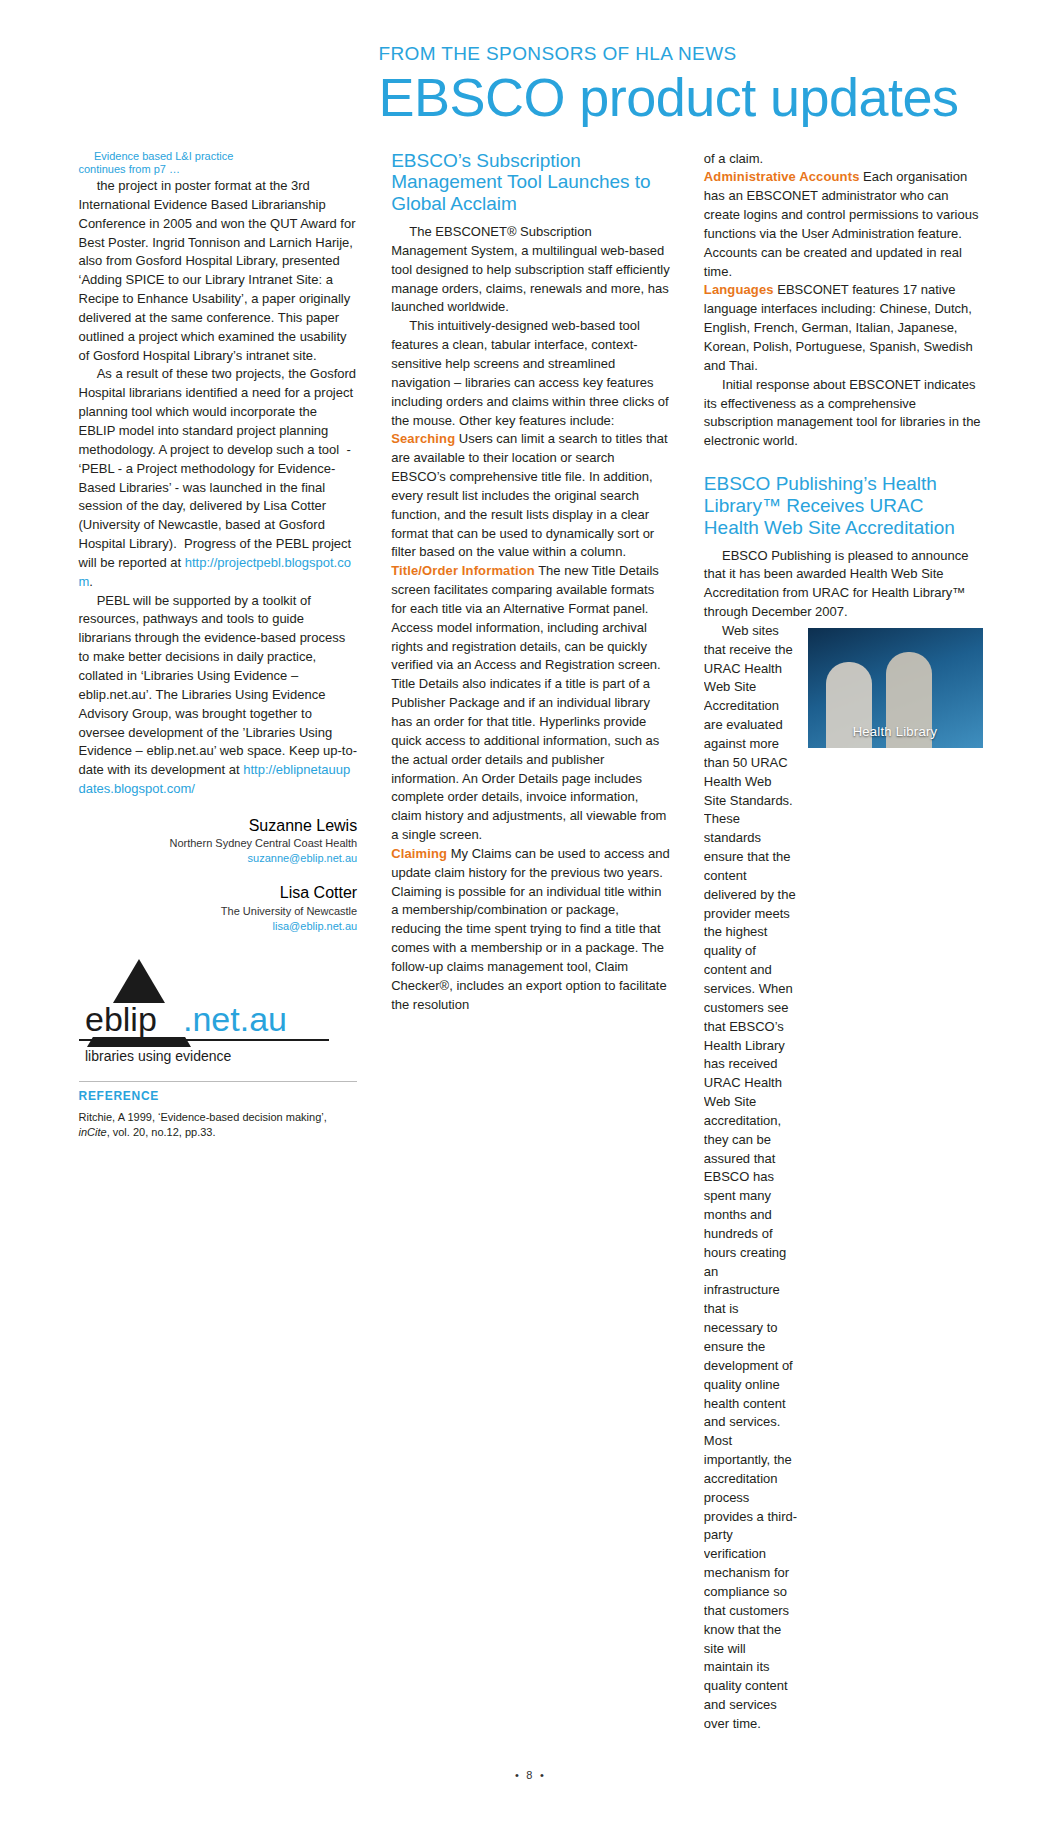From the sponsors of HLA News
EBSCO product updates
Evidence based L&I practice
continues from p7 …
the project in poster format at the 3rd International Evidence Based Librarianship Conference in 2005 and won the QUT Award for Best Poster. Ingrid Tonnison and Larnich Harije, also from Gosford Hospital Library, presented ‘Adding SPICE to our Library Intranet Site: a Recipe to Enhance Usability’, a paper originally delivered at the same conference. This paper outlined a project which examined the usability of Gosford Hospital Library’s intranet site.
As a result of these two projects, the Gosford Hospital librarians identified a need for a project planning tool which would incorporate the EBLIP model into standard project planning methodology. A project to develop such a tool - ‘PEBL - a Project methodology for Evidence-Based Libraries’ - was launched in the final session of the day, delivered by Lisa Cotter (University of Newcastle, based at Gosford Hospital Library). Progress of the PEBL project will be reported at http://projectpebl.blogspot.com.
PEBL will be supported by a toolkit of resources, pathways and tools to guide librarians through the evidence-based process to make better decisions in daily practice, collated in ‘Libraries Using Evidence – eblip.net.au’. The Libraries Using Evidence Advisory Group, was brought together to oversee development of the ’Libraries Using Evidence – eblip.net.au’ web space. Keep up-to-date with its development at http://eblipnetauupdates.blogspot.com/
Suzanne Lewis
Northern Sydney Central Coast Health
suzanne@eblip.net.au
Lisa Cotter
The University of Newcastle
lisa@eblip.net.au
eblip .net.au libraries using evidence
Reference
Ritchie, A 1999, ‘Evidence-based decision making’, inCite, vol. 20, no.12, pp.33.
EBSCO’s Subscription Management Tool Launches to Global Acclaim
The EBSCONET® Subscription Management System, a multilingual web-based tool designed to help subscription staff efficiently manage orders, claims, renewals and more, has launched worldwide.
This intuitively-designed web-based tool features a clean, tabular interface, context-sensitive help screens and streamlined navigation – libraries can access key features including orders and claims within three clicks of the mouse. Other key features include:
Searching Users can limit a search to titles that are available to their location or search EBSCO’s comprehensive title file. In addition, every result list includes the original search function, and the result lists display in a clear format that can be used to dynamically sort or filter based on the value within a column.
Title/Order Information The new Title Details screen facilitates comparing available formats for each title via an Alternative Format panel. Access model information, including archival rights and registration details, can be quickly verified via an Access and Registration screen. Title Details also indicates if a title is part of a Publisher Package and if an individual library has an order for that title. Hyperlinks provide quick access to additional information, such as the actual order details and publisher information. An Order Details page includes complete order details, invoice information, claim history and adjustments, all viewable from a single screen.
Claiming My Claims can be used to access and update claim history for the previous two years. Claiming is possible for an individual title within a membership/combination or package, reducing the time spent trying to find a title that comes with a membership or in a package. The follow-up claims management tool, Claim Checker®, includes an export option to facilitate the resolution
of a claim.
Administrative Accounts Each organisation has an EBSCONET administrator who can create logins and control permissions to various functions via the User Administration feature. Accounts can be created and updated in real time.
Languages EBSCONET features 17 native language interfaces including: Chinese, Dutch, English, French, German, Italian, Japanese, Korean, Polish, Portuguese, Spanish, Swedish and Thai.
Initial response about EBSCONET indicates its effectiveness as a comprehensive subscription management tool for libraries in the electronic world.
EBSCO Publishing’s Health Library™ Receives URAC Health Web Site Accreditation
EBSCO Publishing is pleased to announce that it has been awarded Health Web Site Accreditation from URAC for Health Library™ through December 2007.
Health Library
Web sites that receive the URAC Health Web Site Accreditation are evaluated against more than 50 URAC Health Web Site Standards. These standards ensure that the content delivered by the provider meets the highest quality of content and services. When customers see that EBSCO’s Health Library has received URAC Health Web Site accreditation, they can be assured that EBSCO has spent many months and hundreds of hours creating an infrastructure that is necessary to ensure the development of quality online health content and services. Most importantly, the accreditation process provides a third-party verification mechanism for compliance so that customers know that the site will maintain its quality content and services over time.
• 8 •